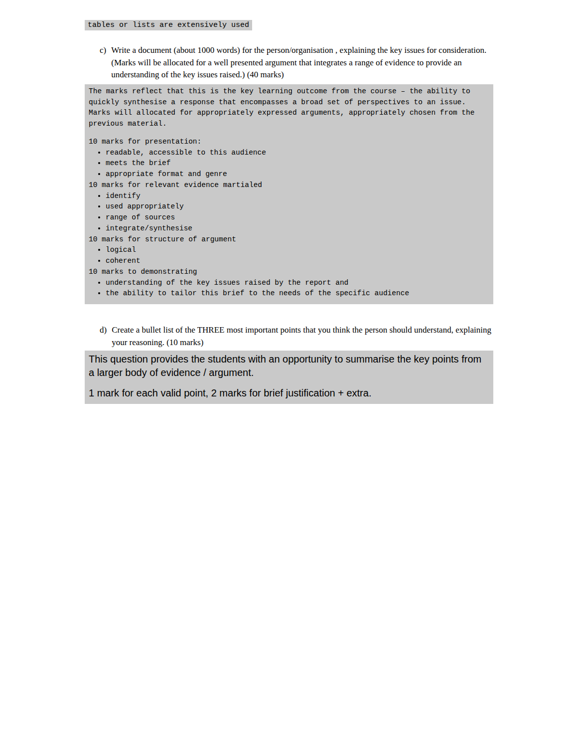tables or lists are extensively used
c) Write a document (about 1000 words) for the person/organisation , explaining the key issues for consideration. (Marks will be allocated for a well presented argument that integrates a range of evidence to provide an understanding of the key issues raised.) (40 marks)
The marks reflect that this is the key learning outcome from the course – the ability to quickly synthesise a response that encompasses a broad set of perspectives to an issue. Marks will allocated for appropriately expressed arguments, appropriately chosen from the previous material.
10 marks for presentation:
readable, accessible to this audience
meets the brief
appropriate format and genre
10 marks for relevant evidence martialed
identify
used appropriately
range of sources
integrate/synthesise
10 marks for structure of argument
logical
coherent
10 marks to demonstrating
understanding of the key issues raised by the report and
the ability to tailor this brief to the needs of the specific audience
d) Create a bullet list of the THREE most important points that you think the person should understand, explaining your reasoning. (10 marks)
This question provides the students with an opportunity to summarise the key points from a larger body of evidence / argument.
1 mark for each valid point, 2 marks for brief justification + extra.